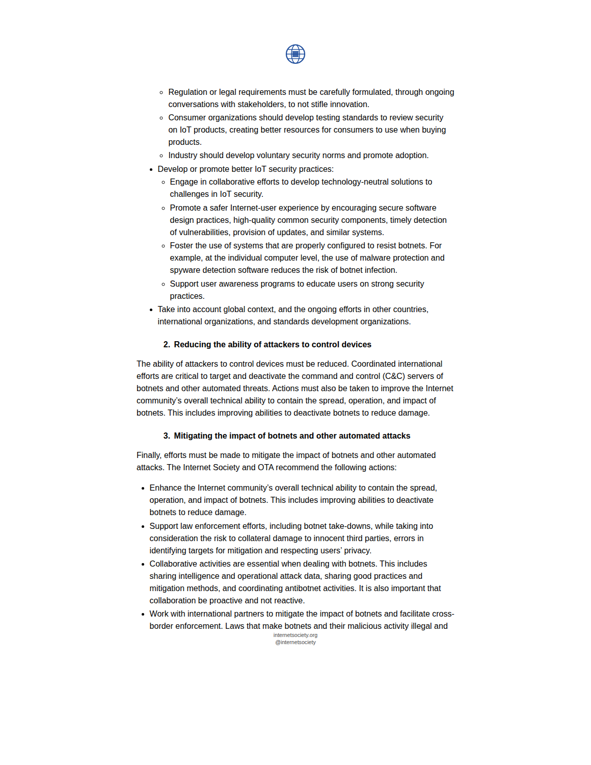Regulation or legal requirements must be carefully formulated, through ongoing conversations with stakeholders, to not stifle innovation.
Consumer organizations should develop testing standards to review security on IoT products, creating better resources for consumers to use when buying products.
Industry should develop voluntary security norms and promote adoption.
Develop or promote better IoT security practices:
Engage in collaborative efforts to develop technology-neutral solutions to challenges in IoT security.
Promote a safer Internet-user experience by encouraging secure software design practices, high-quality common security components, timely detection of vulnerabilities, provision of updates, and similar systems.
Foster the use of systems that are properly configured to resist botnets. For example, at the individual computer level, the use of malware protection and spyware detection software reduces the risk of botnet infection.
Support user awareness programs to educate users on strong security practices.
Take into account global context, and the ongoing efforts in other countries, international organizations, and standards development organizations.
2. Reducing the ability of attackers to control devices
The ability of attackers to control devices must be reduced. Coordinated international efforts are critical to target and deactivate the command and control (C&C) servers of botnets and other automated threats. Actions must also be taken to improve the Internet community’s overall technical ability to contain the spread, operation, and impact of botnets. This includes improving abilities to deactivate botnets to reduce damage.
3. Mitigating the impact of botnets and other automated attacks
Finally, efforts must be made to mitigate the impact of botnets and other automated attacks. The Internet Society and OTA recommend the following actions:
Enhance the Internet community’s overall technical ability to contain the spread, operation, and impact of botnets. This includes improving abilities to deactivate botnets to reduce damage.
Support law enforcement efforts, including botnet take-downs, while taking into consideration the risk to collateral damage to innocent third parties, errors in identifying targets for mitigation and respecting users’ privacy.
Collaborative activities are essential when dealing with botnets. This includes sharing intelligence and operational attack data, sharing good practices and mitigation methods, and coordinating antibotnet activities. It is also important that collaboration be proactive and not reactive.
Work with international partners to mitigate the impact of botnets and facilitate cross-border enforcement. Laws that make botnets and their malicious activity illegal and
internetsociety.org
@internetsociety